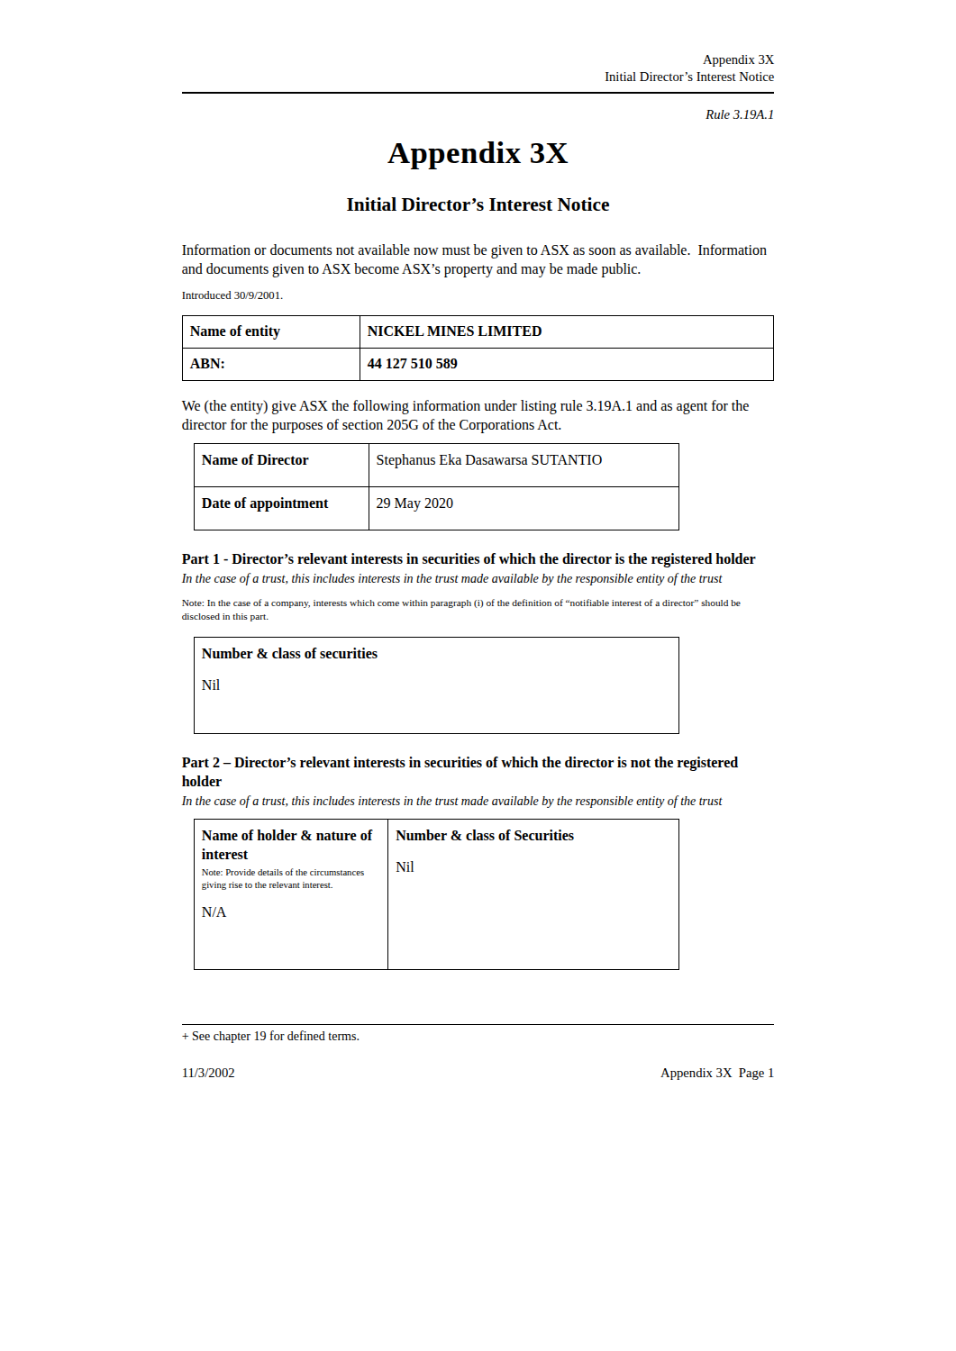Appendix 3X
Initial Director’s Interest Notice
Rule 3.19A.1
Appendix 3X
Initial Director’s Interest Notice
Information or documents not available now must be given to ASX as soon as available. Information and documents given to ASX become ASX’s property and may be made public.
Introduced 30/9/2001.
| Name of entity | NICKEL MINES LIMITED |
| ABN: | 44 127 510 589 |
We (the entity) give ASX the following information under listing rule 3.19A.1 and as agent for the director for the purposes of section 205G of the Corporations Act.
| Name of Director | Stephanus Eka Dasawarsa SUTANTIO |
| Date of appointment | 29 May 2020 |
Part 1 - Director’s relevant interests in securities of which the director is the registered holder
In the case of a trust, this includes interests in the trust made available by the responsible entity of the trust
Note: In the case of a company, interests which come within paragraph (i) of the definition of “notifiable interest of a director” should be disclosed in this part.
| Number & class of securities Nil |
Part 2 – Director’s relevant interests in securities of which the director is not the registered holder
In the case of a trust, this includes interests in the trust made available by the responsible entity of the trust
| Name of holder & nature of interest Note: Provide details of the circumstances giving rise to the relevant interest. N/A | Number & class of Securities Nil |
+ See chapter 19 for defined terms.
11/3/2002 Appendix 3X Page 1